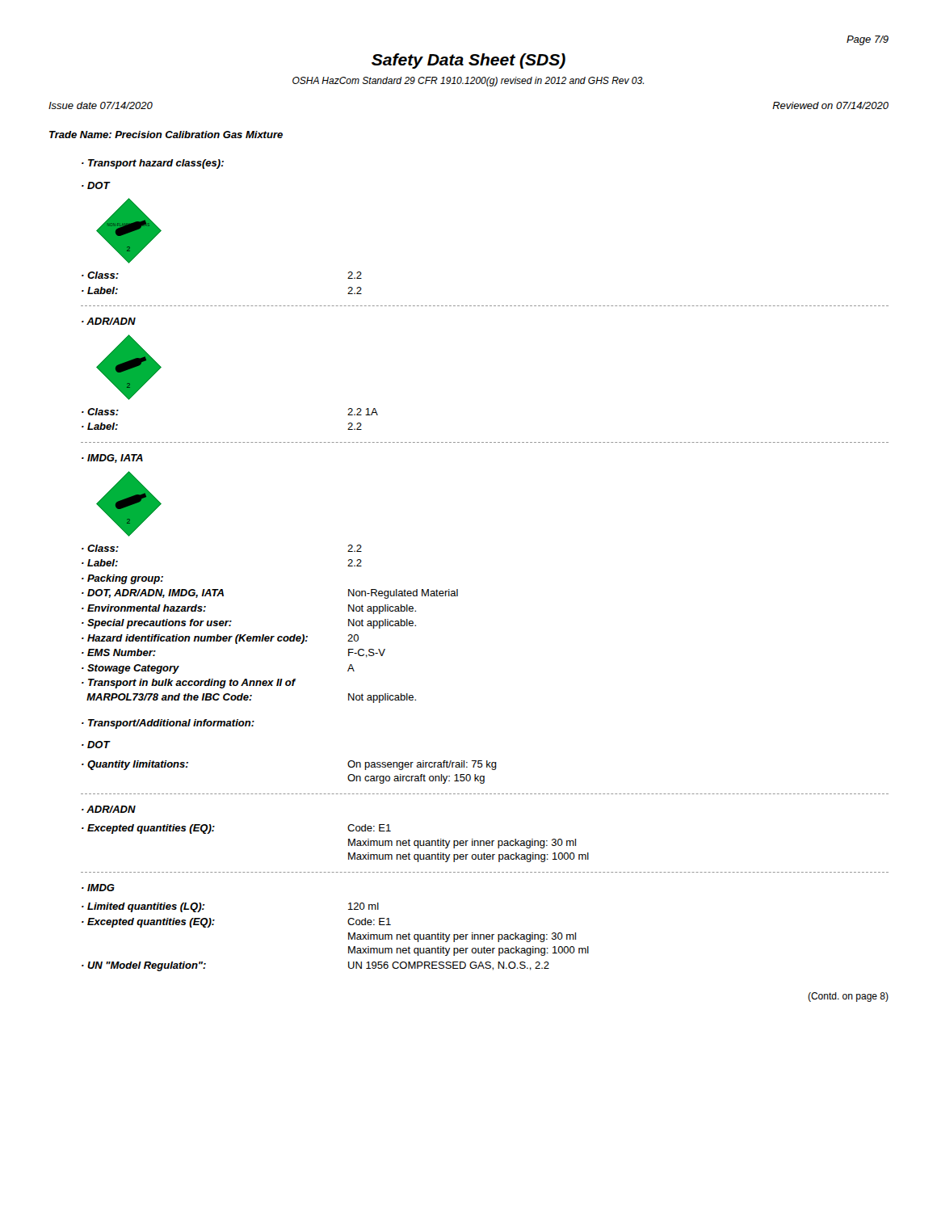Page 7/9
Safety Data Sheet (SDS)
OSHA HazCom Standard 29 CFR 1910.1200(g) revised in 2012 and GHS Rev 03.
Issue date 07/14/2020 Reviewed on 07/14/2020
Trade Name: Precision Calibration Gas Mixture
· Transport hazard class(es):
· DOT
NON-FLAMMABLE GAS
2
· Class:
2.2
· Label:
2.2
· ADR/ADN
2
· Class:
2.2 1A
· Label:
2.2
· IMDG, IATA
2
· Class:
2.2
· Label:
2.2
· Packing group:
· DOT, ADR/ADN, IMDG, IATA
Non-Regulated Material
· Environmental hazards:
Not applicable.
· Special precautions for user:
Not applicable.
· Hazard identification number (Kemler code):
20
· EMS Number:
F-C,S-V
· Stowage Category
A
· Transport in bulk according to Annex II of
MARPOL73/78 and the IBC Code:
Not applicable.
· Transport/Additional information:
· DOT
· Quantity limitations:
On passenger aircraft/rail: 75 kg
On cargo aircraft only: 150 kg
· ADR/ADN
· Excepted quantities (EQ):
Code: E1
Maximum net quantity per inner packaging: 30 ml
Maximum net quantity per outer packaging: 1000 ml
· IMDG
· Limited quantities (LQ):
120 ml
· Excepted quantities (EQ):
Code: E1
Maximum net quantity per inner packaging: 30 ml
Maximum net quantity per outer packaging: 1000 ml
· UN "Model Regulation":
UN 1956 COMPRESSED GAS, N.O.S., 2.2
(Contd. on page 8)